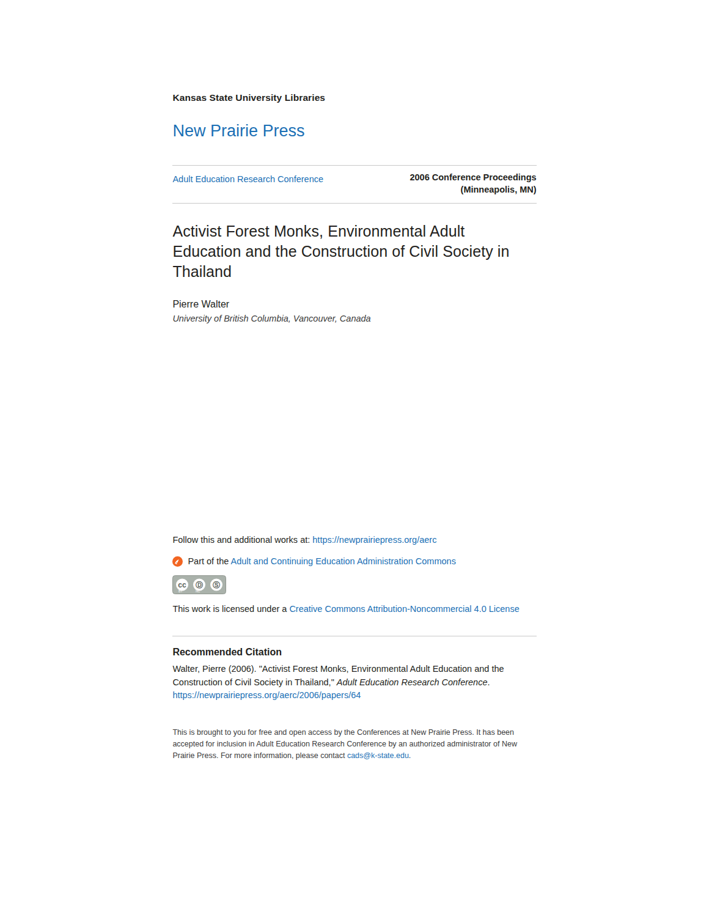Kansas State University Libraries
New Prairie Press
Adult Education Research Conference
2006 Conference Proceedings (Minneapolis, MN)
Activist Forest Monks, Environmental Adult Education and the Construction of Civil Society in Thailand
Pierre Walter
University of British Columbia, Vancouver, Canada
Follow this and additional works at: https://newprairiepress.org/aerc
Part of the Adult and Continuing Education Administration Commons
cc Ⓓ Ⓢ BY NC
This work is licensed under a Creative Commons Attribution-Noncommercial 4.0 License
Recommended Citation
Walter, Pierre (2006). "Activist Forest Monks, Environmental Adult Education and the Construction of Civil Society in Thailand," Adult Education Research Conference. https://newprairiepress.org/aerc/2006/papers/64
This is brought to you for free and open access by the Conferences at New Prairie Press. It has been accepted for inclusion in Adult Education Research Conference by an authorized administrator of New Prairie Press. For more information, please contact cads@k-state.edu.